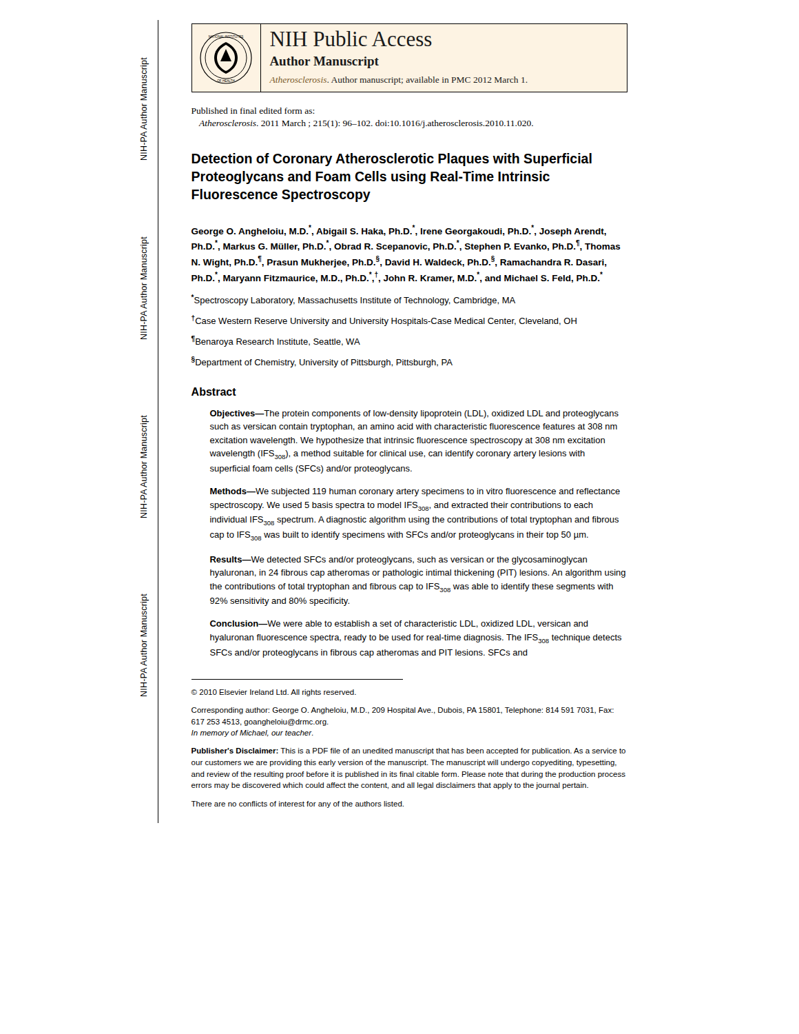NIH-PA Author Manuscript
NIH-PA Author Manuscript
NIH-PA Author Manuscript
NIH-PA Author Manuscript
NATIONAL INSTITUTES OF HEALTH
NIH Public Access
Author Manuscript
Atherosclerosis. Author manuscript; available in PMC 2012 March 1.
Published in final edited form as:
Atherosclerosis. 2011 March ; 215(1): 96–102. doi:10.1016/j.atherosclerosis.2010.11.020.
Detection of Coronary Atherosclerotic Plaques with Superficial Proteoglycans and Foam Cells using Real-Time Intrinsic Fluorescence Spectroscopy
George O. Angheloiu, M.D.*, Abigail S. Haka, Ph.D.*, Irene Georgakoudi, Ph.D.*, Joseph Arendt, Ph.D.*, Markus G. Müller, Ph.D.*, Obrad R. Scepanovic, Ph.D.*, Stephen P. Evanko, Ph.D.¶, Thomas N. Wight, Ph.D.¶, Prasun Mukherjee, Ph.D.§, David H. Waldeck, Ph.D.§, Ramachandra R. Dasari, Ph.D.*, Maryann Fitzmaurice, M.D., Ph.D.*,†, John R. Kramer, M.D.*, and Michael S. Feld, Ph.D.*
*Spectroscopy Laboratory, Massachusetts Institute of Technology, Cambridge, MA
†Case Western Reserve University and University Hospitals-Case Medical Center, Cleveland, OH
¶Benaroya Research Institute, Seattle, WA
§Department of Chemistry, University of Pittsburgh, Pittsburgh, PA
Abstract
Objectives—The protein components of low-density lipoprotein (LDL), oxidized LDL and proteoglycans such as versican contain tryptophan, an amino acid with characteristic fluorescence features at 308 nm excitation wavelength. We hypothesize that intrinsic fluorescence spectroscopy at 308 nm excitation wavelength (IFS308), a method suitable for clinical use, can identify coronary artery lesions with superficial foam cells (SFCs) and/or proteoglycans.
Methods—We subjected 119 human coronary artery specimens to in vitro fluorescence and reflectance spectroscopy. We used 5 basis spectra to model IFS308, and extracted their contributions to each individual IFS308 spectrum. A diagnostic algorithm using the contributions of total tryptophan and fibrous cap to IFS308 was built to identify specimens with SFCs and/or proteoglycans in their top 50 µm.
Results—We detected SFCs and/or proteoglycans, such as versican or the glycosaminoglycan hyaluronan, in 24 fibrous cap atheromas or pathologic intimal thickening (PIT) lesions. An algorithm using the contributions of total tryptophan and fibrous cap to IFS308 was able to identify these segments with 92% sensitivity and 80% specificity.
Conclusion—We were able to establish a set of characteristic LDL, oxidized LDL, versican and hyaluronan fluorescence spectra, ready to be used for real-time diagnosis. The IFS308 technique detects SFCs and/or proteoglycans in fibrous cap atheromas and PIT lesions. SFCs and
© 2010 Elsevier Ireland Ltd. All rights reserved.
Corresponding author: George O. Angheloiu, M.D., 209 Hospital Ave., Dubois, PA 15801, Telephone: 814 591 7031, Fax: 617 253 4513, goangheloiu@drmc.org.
In memory of Michael, our teacher.
Publisher's Disclaimer: This is a PDF file of an unedited manuscript that has been accepted for publication. As a service to our customers we are providing this early version of the manuscript. The manuscript will undergo copyediting, typesetting, and review of the resulting proof before it is published in its final citable form. Please note that during the production process errors may be discovered which could affect the content, and all legal disclaimers that apply to the journal pertain.
There are no conflicts of interest for any of the authors listed.